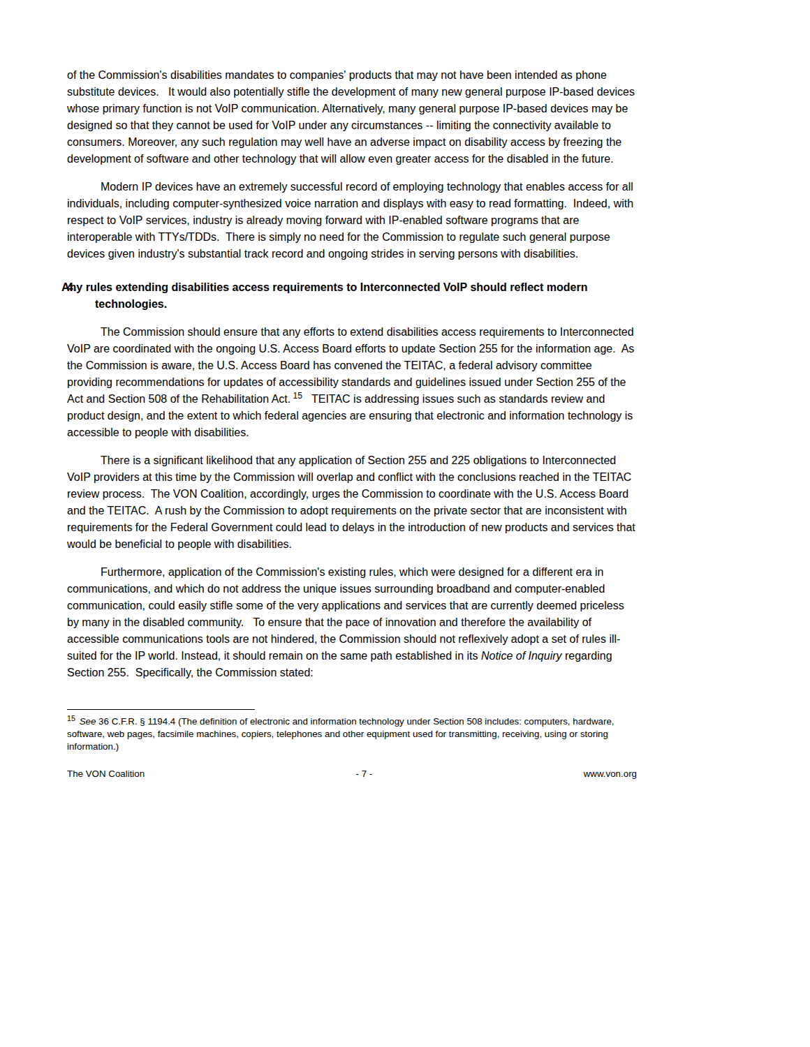of the Commission's disabilities mandates to companies' products that may not have been intended as phone substitute devices. It would also potentially stifle the development of many new general purpose IP-based devices whose primary function is not VoIP communication. Alternatively, many general purpose IP-based devices may be designed so that they cannot be used for VoIP under any circumstances -- limiting the connectivity available to consumers. Moreover, any such regulation may well have an adverse impact on disability access by freezing the development of software and other technology that will allow even greater access for the disabled in the future.
Modern IP devices have an extremely successful record of employing technology that enables access for all individuals, including computer-synthesized voice narration and displays with easy to read formatting. Indeed, with respect to VoIP services, industry is already moving forward with IP-enabled software programs that are interoperable with TTYs/TDDs. There is simply no need for the Commission to regulate such general purpose devices given industry's substantial track record and ongoing strides in serving persons with disabilities.
4. Any rules extending disabilities access requirements to Interconnected VoIP should reflect modern technologies.
The Commission should ensure that any efforts to extend disabilities access requirements to Interconnected VoIP are coordinated with the ongoing U.S. Access Board efforts to update Section 255 for the information age. As the Commission is aware, the U.S. Access Board has convened the TEITAC, a federal advisory committee providing recommendations for updates of accessibility standards and guidelines issued under Section 255 of the Act and Section 508 of the Rehabilitation Act. 15 TEITAC is addressing issues such as standards review and product design, and the extent to which federal agencies are ensuring that electronic and information technology is accessible to people with disabilities.
There is a significant likelihood that any application of Section 255 and 225 obligations to Interconnected VoIP providers at this time by the Commission will overlap and conflict with the conclusions reached in the TEITAC review process. The VON Coalition, accordingly, urges the Commission to coordinate with the U.S. Access Board and the TEITAC. A rush by the Commission to adopt requirements on the private sector that are inconsistent with requirements for the Federal Government could lead to delays in the introduction of new products and services that would be beneficial to people with disabilities.
Furthermore, application of the Commission's existing rules, which were designed for a different era in communications, and which do not address the unique issues surrounding broadband and computer-enabled communication, could easily stifle some of the very applications and services that are currently deemed priceless by many in the disabled community. To ensure that the pace of innovation and therefore the availability of accessible communications tools are not hindered, the Commission should not reflexively adopt a set of rules ill-suited for the IP world. Instead, it should remain on the same path established in its Notice of Inquiry regarding Section 255. Specifically, the Commission stated:
15 See 36 C.F.R. § 1194.4 (The definition of electronic and information technology under Section 508 includes: computers, hardware, software, web pages, facsimile machines, copiers, telephones and other equipment used for transmitting, receiving, using or storing information.)
The VON Coalition - 7 - www.von.org